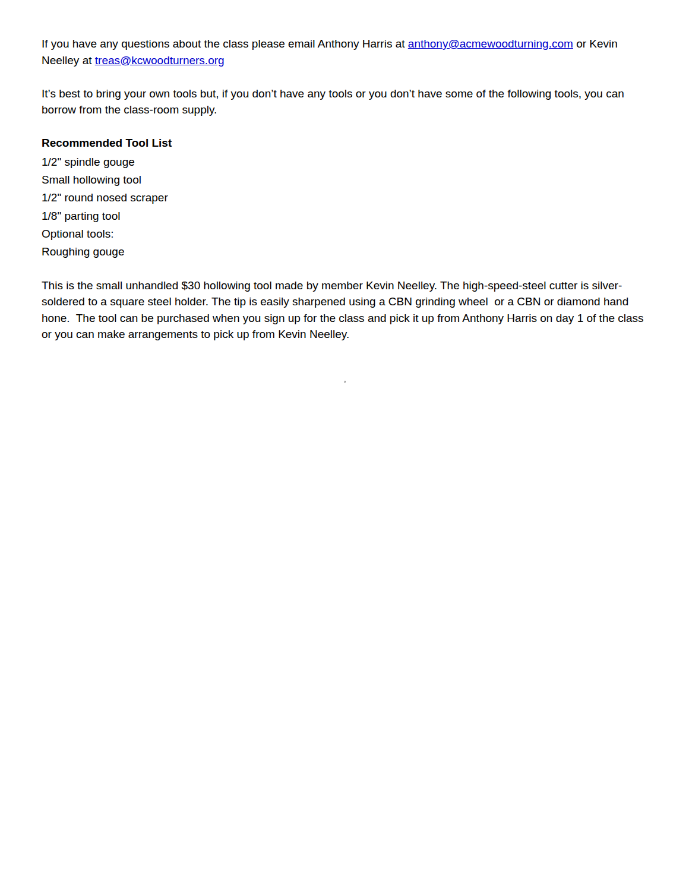If you have any questions about the class please email Anthony Harris at anthony@acmewoodturning.com or Kevin Neelley at treas@kcwoodturners.org
It’s best to bring your own tools but, if you don’t have any tools or you don’t have some of the following tools, you can borrow from the class-room supply.
Recommended Tool List
1/2" spindle gouge
Small hollowing tool
1/2" round nosed scraper
1/8" parting tool
Optional tools:
Roughing gouge
This is the small unhandled $30 hollowing tool made by member Kevin Neelley. The high-speed-steel cutter is silver-soldered to a square steel holder. The tip is easily sharpened using a CBN grinding wheel or a CBN or diamond hand hone. The tool can be purchased when you sign up for the class and pick it up from Anthony Harris on day 1 of the class or you can make arrangements to pick up from Kevin Neelley.